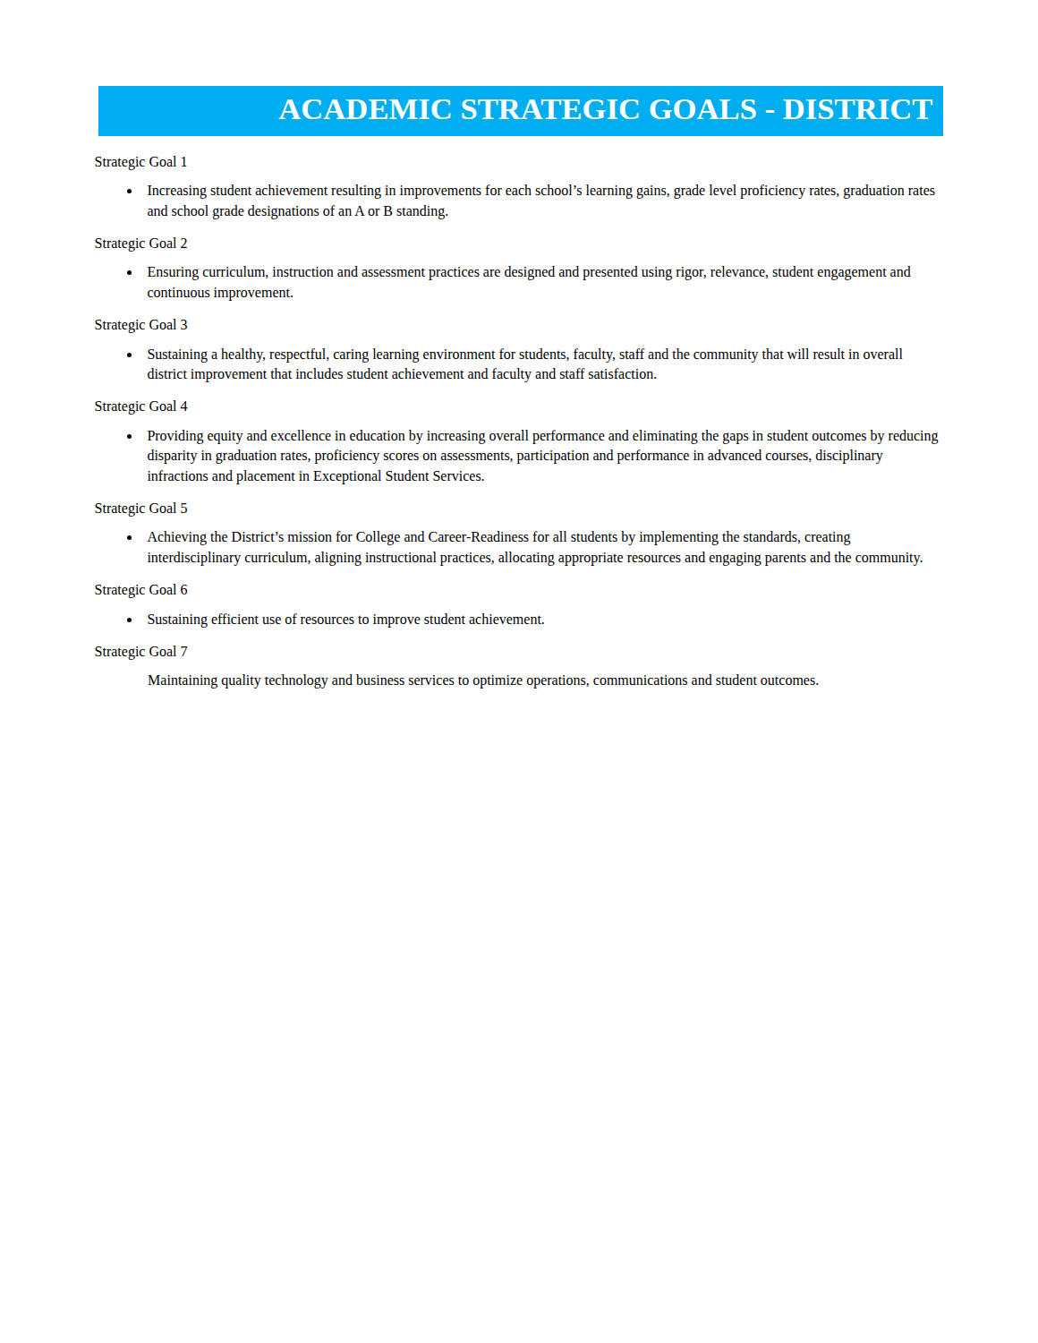ACADEMIC STRATEGIC GOALS - DISTRICT
Strategic Goal 1
Increasing student achievement resulting in improvements for each school’s learning gains, grade level proficiency rates, graduation rates and school grade designations of an A or B standing.
Strategic Goal 2
Ensuring curriculum, instruction and assessment practices are designed and presented using rigor, relevance, student engagement and continuous improvement.
Strategic Goal 3
Sustaining a healthy, respectful, caring learning environment for students, faculty, staff and the community that will result in overall district improvement that includes student achievement and faculty and staff satisfaction.
Strategic Goal 4
Providing equity and excellence in education by increasing overall performance and eliminating the gaps in student outcomes by reducing disparity in graduation rates, proficiency scores on assessments, participation and performance in advanced courses, disciplinary infractions and placement in Exceptional Student Services.
Strategic Goal 5
Achieving the District’s mission for College and Career-Readiness for all students by implementing the standards, creating interdisciplinary curriculum, aligning instructional practices, allocating appropriate resources and engaging parents and the community.
Strategic Goal 6
Sustaining efficient use of resources to improve student achievement.
Strategic Goal 7
Maintaining quality technology and business services to optimize operations, communications and student outcomes.